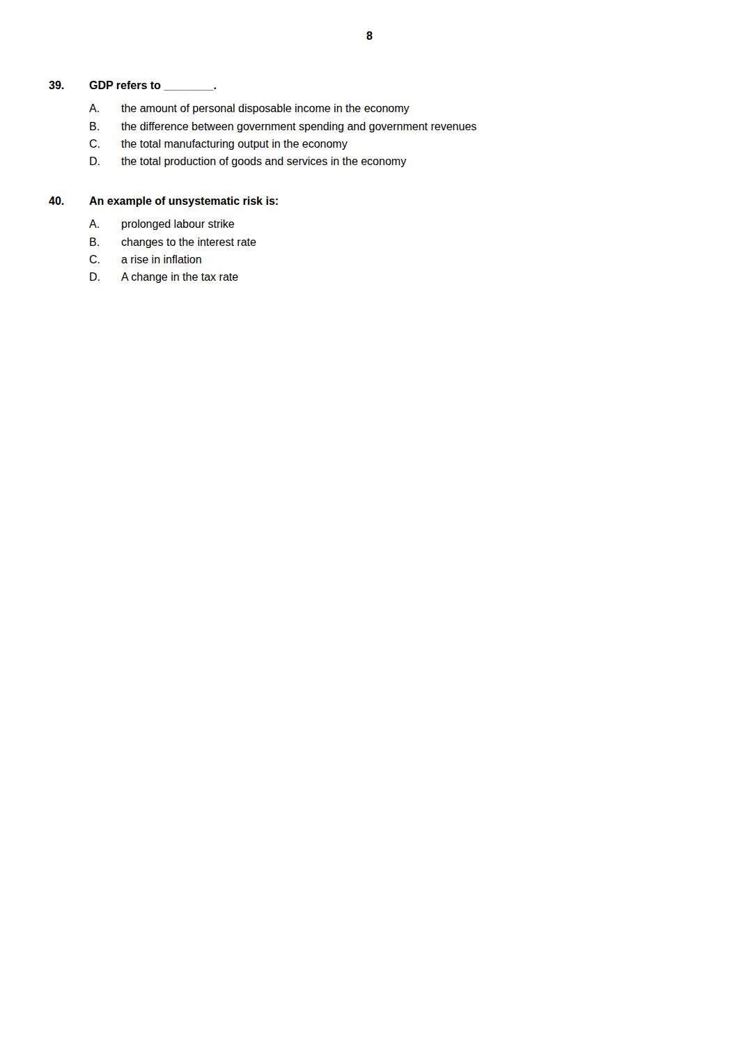8
39.
GDP refers to ________.
A. the amount of personal disposable income in the economy
B. the difference between government spending and government revenues
C. the total manufacturing output in the economy
D. the total production of goods and services in the economy
40.
An example of unsystematic risk is:
A. prolonged labour strike
B. changes to the interest rate
C. a rise in inflation
D. A change in the tax rate